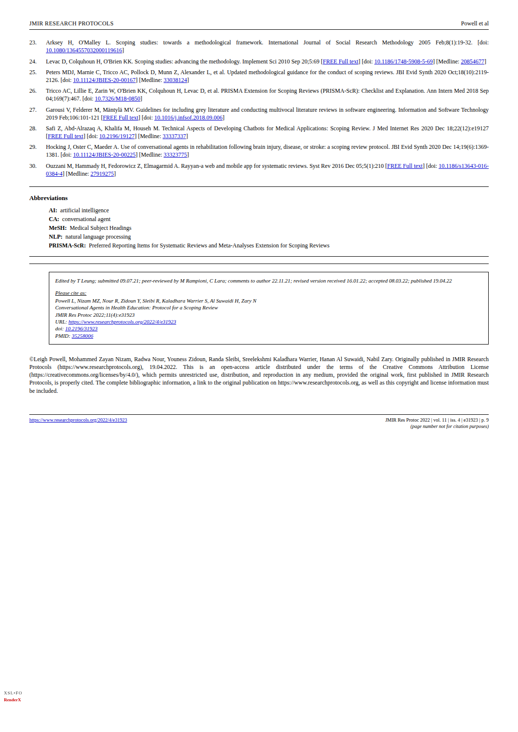JMIR RESEARCH PROTOCOLS
Powell et al
23. Arksey H, O'Malley L. Scoping studies: towards a methodological framework. International Journal of Social Research Methodology 2005 Feb;8(1):19-32. [doi: 10.1080/1364557032000119616]
24. Levac D, Colquhoun H, O'Brien KK. Scoping studies: advancing the methodology. Implement Sci 2010 Sep 20;5:69 [FREE Full text] [doi: 10.1186/1748-5908-5-69] [Medline: 20854677]
25. Peters MDJ, Marnie C, Tricco AC, Pollock D, Munn Z, Alexander L, et al. Updated methodological guidance for the conduct of scoping reviews. JBI Evid Synth 2020 Oct;18(10):2119-2126. [doi: 10.11124/JBIES-20-00167] [Medline: 33038124]
26. Tricco AC, Lillie E, Zarin W, O'Brien KK, Colquhoun H, Levac D, et al. PRISMA Extension for Scoping Reviews (PRISMA-ScR): Checklist and Explanation. Ann Intern Med 2018 Sep 04;169(7):467. [doi: 10.7326/M18-0850]
27. Garousi V, Felderer M, Mäntylä MV. Guidelines for including grey literature and conducting multivocal literature reviews in software engineering. Information and Software Technology 2019 Feb;106:101-121 [FREE Full text] [doi: 10.1016/j.infsof.2018.09.006]
28. Safi Z, Abd-Alrazaq A, Khalifa M, Househ M. Technical Aspects of Developing Chatbots for Medical Applications: Scoping Review. J Med Internet Res 2020 Dec 18;22(12):e19127 [FREE Full text] [doi: 10.2196/19127] [Medline: 33337337]
29. Hocking J, Oster C, Maeder A. Use of conversational agents in rehabilitation following brain injury, disease, or stroke: a scoping review protocol. JBI Evid Synth 2020 Dec 14;19(6):1369-1381. [doi: 10.11124/JBIES-20-00225] [Medline: 33323775]
30. Ouzzani M, Hammady H, Fedorowicz Z, Elmagarmid A. Rayyan-a web and mobile app for systematic reviews. Syst Rev 2016 Dec 05;5(1):210 [FREE Full text] [doi: 10.1186/s13643-016-0384-4] [Medline: 27919275]
Abbreviations
AI:
artificial intelligence
CA:
conversational agent
MeSH:
Medical Subject Headings
NLP:
natural language processing
PRISMA-ScR:
Preferred Reporting Items for Systematic Reviews and Meta-Analyses Extension for Scoping Reviews
Edited by T Leung; submitted 09.07.21; peer-reviewed by M Rampioni, C Lara; comments to author 22.11.21; revised version received 16.01.22; accepted 08.03.22; published 19.04.22
Please cite as:
Powell L, Nizam MZ, Nour R, Zidoun Y, Sleibi R, Kaladhara Warrier S, Al Suwaidi H, Zary N
Conversational Agents in Health Education: Protocol for a Scoping Review
JMIR Res Protoc 2022;11(4):e31923
URL: https://www.researchprotocols.org/2022/4/e31923
doi: 10.2196/31923
PMID: 35258006
©Leigh Powell, Mohammed Zayan Nizam, Radwa Nour, Youness Zidoun, Randa Sleibi, Sreelekshmi Kaladhara Warrier, Hanan Al Suwaidi, Nabil Zary. Originally published in JMIR Research Protocols (https://www.researchprotocols.org), 19.04.2022. This is an open-access article distributed under the terms of the Creative Commons Attribution License (https://creativecommons.org/licenses/by/4.0/), which permits unrestricted use, distribution, and reproduction in any medium, provided the original work, first published in JMIR Research Protocols, is properly cited. The complete bibliographic information, a link to the original publication on https://www.researchprotocols.org, as well as this copyright and license information must be included.
XSL•FO
RenderX
https://www.researchprotocols.org/2022/4/e31923
JMIR Res Protoc 2022 | vol. 11 | iss. 4 | e31923 | p. 9 (page number not for citation purposes)